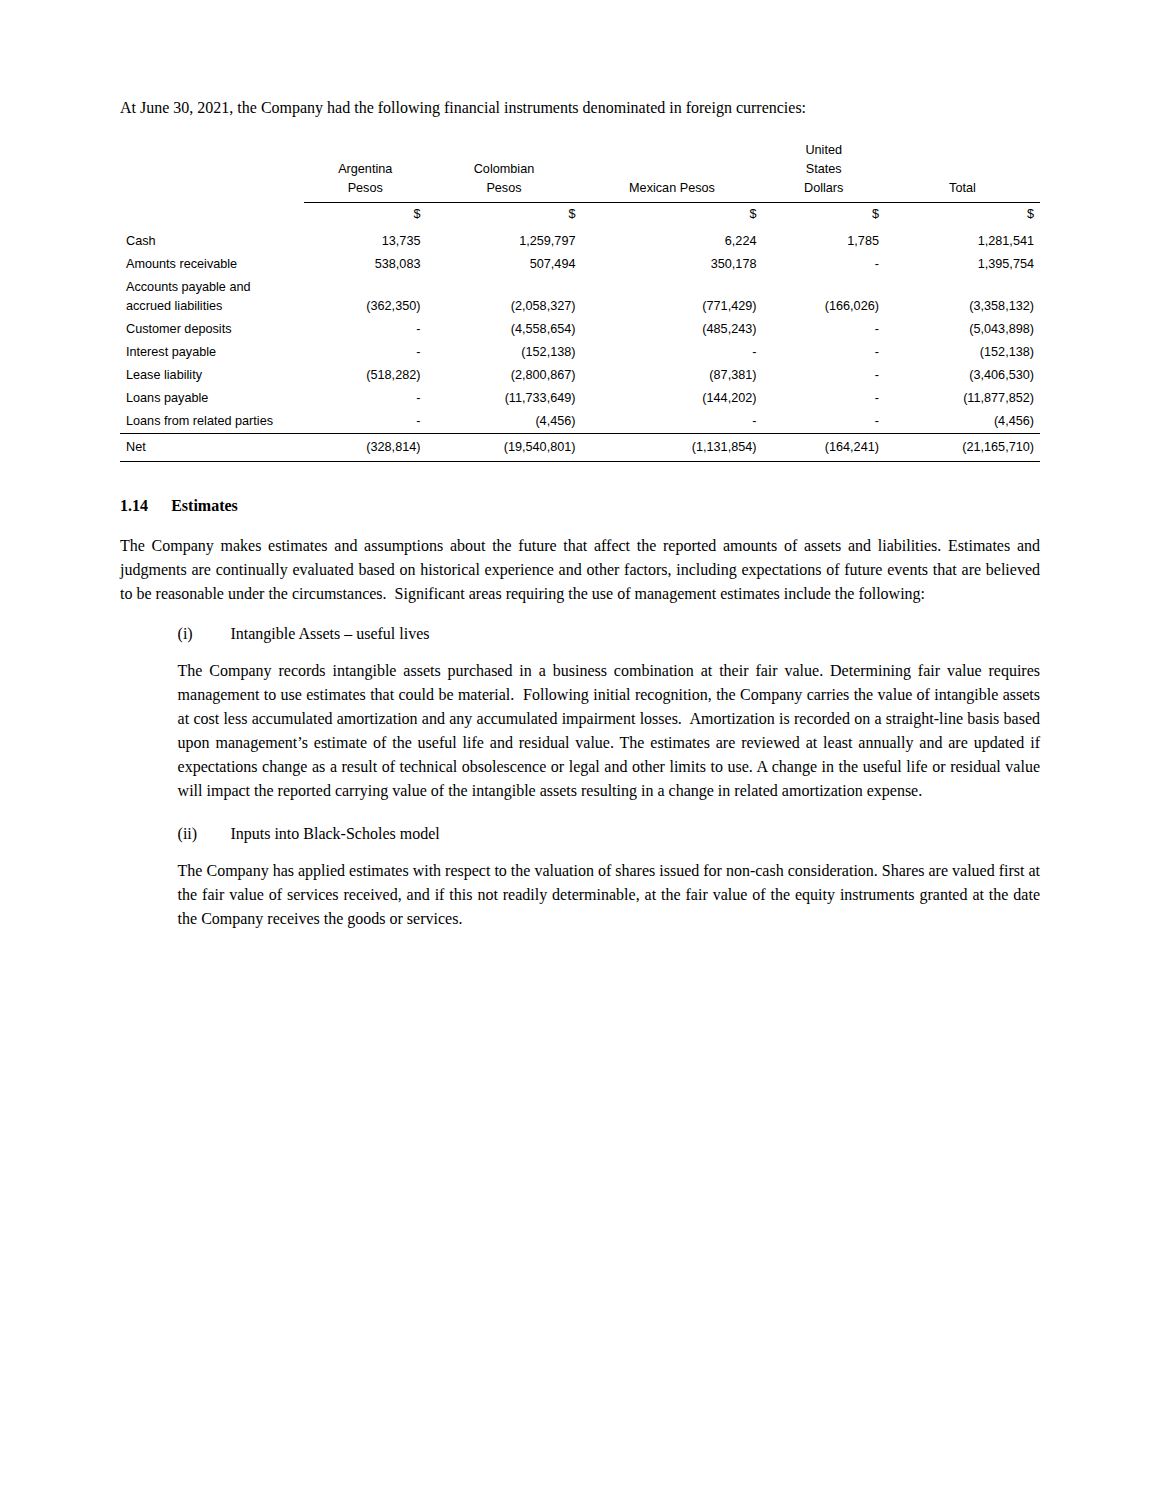At June 30, 2021, the Company had the following financial instruments denominated in foreign currencies:
| | Argentina Pesos | Colombian Pesos | Mexican Pesos | United States Dollars | Total |
| --- | --- | --- | --- | --- | --- |
| | $ | $ | $ | $ | $ |
| Cash | 13,735 | 1,259,797 | 6,224 | 1,785 | 1,281,541 |
| Amounts receivable | 538,083 | 507,494 | 350,178 | - | 1,395,754 |
| Accounts payable and accrued liabilities | (362,350) | (2,058,327) | (771,429) | (166,026) | (3,358,132) |
| Customer deposits | - | (4,558,654) | (485,243) | - | (5,043,898) |
| Interest payable | - | (152,138) | - | - | (152,138) |
| Lease liability | (518,282) | (2,800,867) | (87,381) | - | (3,406,530) |
| Loans payable | - | (11,733,649) | (144,202) | - | (11,877,852) |
| Loans from related parties | - | (4,456) | - | - | (4,456) |
| Net | (328,814) | (19,540,801) | (1,131,854) | (164,241) | (21,165,710) |
1.14 Estimates
The Company makes estimates and assumptions about the future that affect the reported amounts of assets and liabilities. Estimates and judgments are continually evaluated based on historical experience and other factors, including expectations of future events that are believed to be reasonable under the circumstances. Significant areas requiring the use of management estimates include the following:
(i) Intangible Assets – useful lives
The Company records intangible assets purchased in a business combination at their fair value. Determining fair value requires management to use estimates that could be material. Following initial recognition, the Company carries the value of intangible assets at cost less accumulated amortization and any accumulated impairment losses. Amortization is recorded on a straight-line basis based upon management’s estimate of the useful life and residual value. The estimates are reviewed at least annually and are updated if expectations change as a result of technical obsolescence or legal and other limits to use. A change in the useful life or residual value will impact the reported carrying value of the intangible assets resulting in a change in related amortization expense.
(ii) Inputs into Black-Scholes model
The Company has applied estimates with respect to the valuation of shares issued for non-cash consideration. Shares are valued first at the fair value of services received, and if this not readily determinable, at the fair value of the equity instruments granted at the date the Company receives the goods or services.